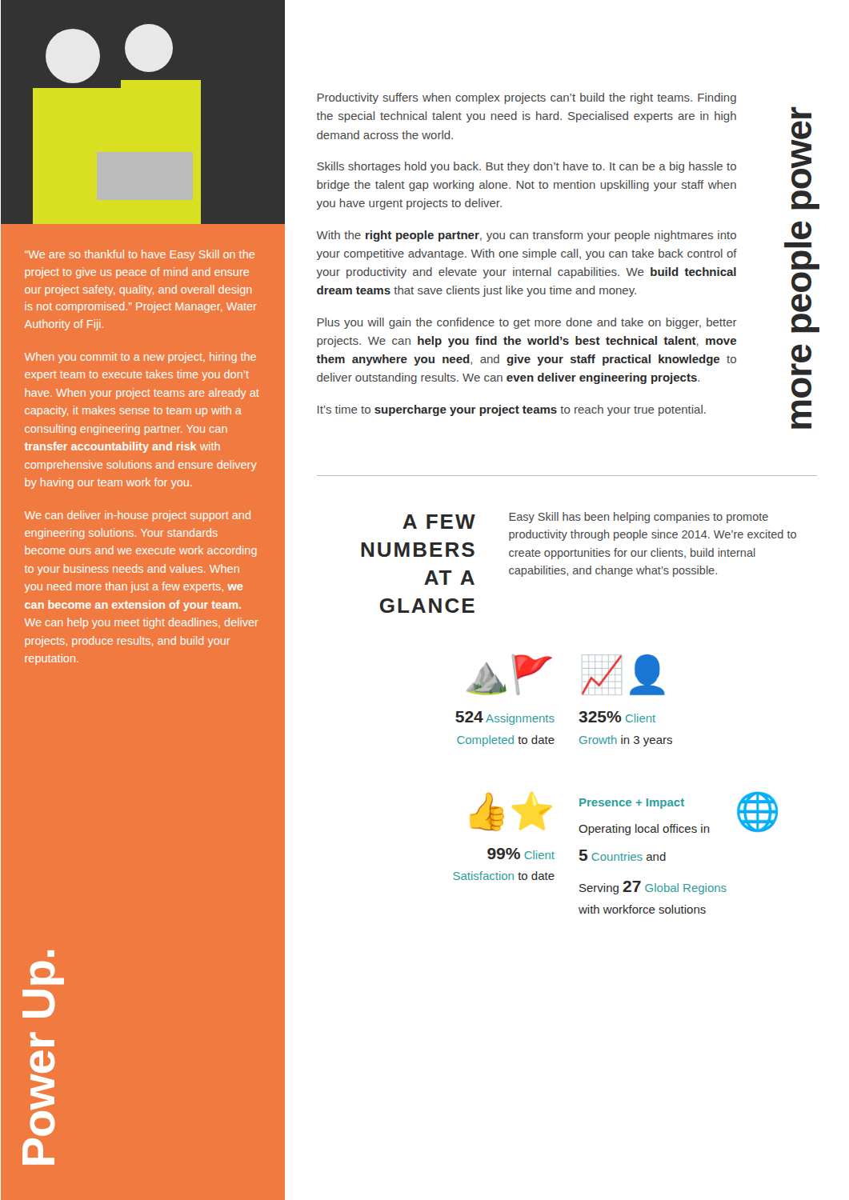“We are so thankful to have Easy Skill on the project to give us peace of mind and ensure our project safety, quality, and overall design is not compromised.” Project Manager, Water Authority of Fiji.
When you commit to a new project, hiring the expert team to execute takes time you don’t have. When your project teams are already at capacity, it makes sense to team up with a consulting engineering partner. You can transfer accountability and risk with comprehensive solutions and ensure delivery by having our team work for you.
We can deliver in-house project support and engineering solutions. Your standards become ours and we execute work according to your business needs and values. When you need more than just a few experts, we can become an extension of your team. We can help you meet tight deadlines, deliver projects, produce results, and build your reputation.
Power Up.
Productivity suffers when complex projects can’t build the right teams. Finding the special technical talent you need is hard. Specialised experts are in high demand across the world.
Skills shortages hold you back. But they don’t have to. It can be a big hassle to bridge the talent gap working alone. Not to mention upskilling your staff when you have urgent projects to deliver.
With the right people partner, you can transform your people nightmares into your competitive advantage. With one simple call, you can take back control of your productivity and elevate your internal capabilities. We build technical dream teams that save clients just like you time and money.
Plus you will gain the confidence to get more done and take on bigger, better projects. We can help you find the world’s best technical talent, move them anywhere you need, and give your staff practical knowledge to deliver outstanding results. We can even deliver engineering projects.
It’s time to supercharge your project teams to reach your true potential.
more people power
A FEW
NUMBERS
AT A
GLANCE
Easy Skill has been helping companies to promote productivity through people since 2014. We’re excited to create opportunities for our clients, build internal capabilities, and change what’s possible.
⛰️🚩
524 Assignments
Completed to date
📈👤
325% Client
Growth in 3 years
👍⭐
99% Client
Satisfaction to date
Presence + Impact
Operating local offices in
5 Countries and
Serving 27 Global Regions
with workforce solutions
🌐